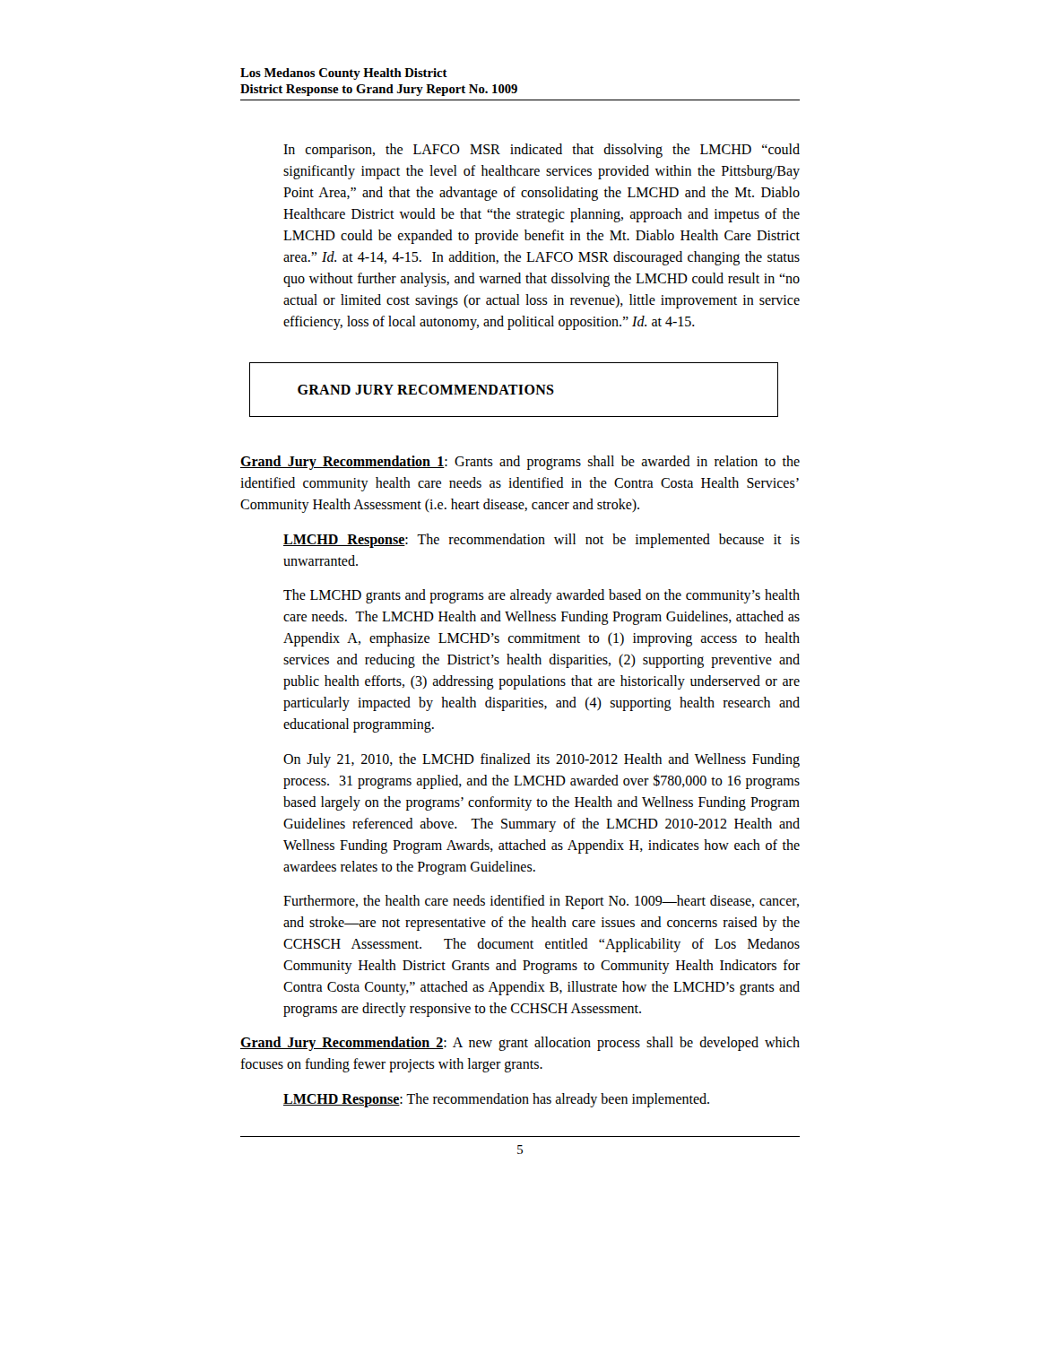Los Medanos County Health District
District Response to Grand Jury Report No. 1009
In comparison, the LAFCO MSR indicated that dissolving the LMCHD “could significantly impact the level of healthcare services provided within the Pittsburg/Bay Point Area,” and that the advantage of consolidating the LMCHD and the Mt. Diablo Healthcare District would be that “the strategic planning, approach and impetus of the LMCHD could be expanded to provide benefit in the Mt. Diablo Health Care District area.” Id. at 4-14, 4-15. In addition, the LAFCO MSR discouraged changing the status quo without further analysis, and warned that dissolving the LMCHD could result in “no actual or limited cost savings (or actual loss in revenue), little improvement in service efficiency, loss of local autonomy, and political opposition.” Id. at 4-15.
GRAND JURY RECOMMENDATIONS
Grand Jury Recommendation 1: Grants and programs shall be awarded in relation to the identified community health care needs as identified in the Contra Costa Health Services’ Community Health Assessment (i.e. heart disease, cancer and stroke).
LMCHD Response: The recommendation will not be implemented because it is unwarranted.
The LMCHD grants and programs are already awarded based on the community’s health care needs. The LMCHD Health and Wellness Funding Program Guidelines, attached as Appendix A, emphasize LMCHD’s commitment to (1) improving access to health services and reducing the District’s health disparities, (2) supporting preventive and public health efforts, (3) addressing populations that are historically underserved or are particularly impacted by health disparities, and (4) supporting health research and educational programming.
On July 21, 2010, the LMCHD finalized its 2010-2012 Health and Wellness Funding process. 31 programs applied, and the LMCHD awarded over $780,000 to 16 programs based largely on the programs’ conformity to the Health and Wellness Funding Program Guidelines referenced above. The Summary of the LMCHD 2010-2012 Health and Wellness Funding Program Awards, attached as Appendix H, indicates how each of the awardees relates to the Program Guidelines.
Furthermore, the health care needs identified in Report No. 1009—heart disease, cancer, and stroke—are not representative of the health care issues and concerns raised by the CCHSCH Assessment. The document entitled “Applicability of Los Medanos Community Health District Grants and Programs to Community Health Indicators for Contra Costa County,” attached as Appendix B, illustrate how the LMCHD’s grants and programs are directly responsive to the CCHSCH Assessment.
Grand Jury Recommendation 2: A new grant allocation process shall be developed which focuses on funding fewer projects with larger grants.
LMCHD Response: The recommendation has already been implemented.
5